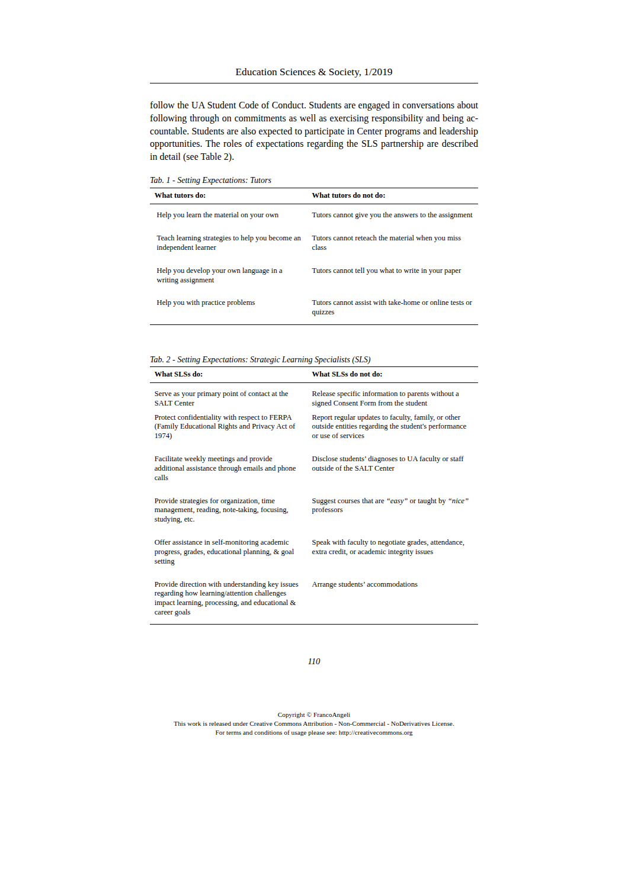Education Sciences & Society, 1/2019
follow the UA Student Code of Conduct. Students are engaged in conversations about following through on commitments as well as exercising responsibility and being accountable. Students are also expected to participate in Center programs and leadership opportunities. The roles of expectations regarding the SLS partnership are described in detail (see Table 2).
Tab. 1 - Setting Expectations: Tutors
| What tutors do: | What tutors do not do: |
| --- | --- |
| Help you learn the material on your own | Tutors cannot give you the answers to the assignment |
| Teach learning strategies to help you become an independent learner | Tutors cannot reteach the material when you miss class |
| Help you develop your own language in a writing assignment | Tutors cannot tell you what to write in your paper |
| Help you with practice problems | Tutors cannot assist with take-home or online tests or quizzes |
Tab. 2 - Setting Expectations: Strategic Learning Specialists (SLS)
| What SLSs do: | What SLSs do not do: |
| --- | --- |
| Serve as your primary point of contact at the SALT Center | Release specific information to parents without a signed Consent Form from the student |
| Protect confidentiality with respect to FERPA (Family Educational Rights and Privacy Act of 1974) | Report regular updates to faculty, family, or other outside entities regarding the student's performance or use of services |
| Facilitate weekly meetings and provide additional assistance through emails and phone calls | Disclose students’ diagnoses to UA faculty or staff outside of the SALT Center |
| Provide strategies for organization, time management, reading, note-taking, focusing, studying, etc. | Suggest courses that are “easy” or taught by “nice” professors |
| Offer assistance in self-monitoring academic progress, grades, educational planning, & goal setting | Speak with faculty to negotiate grades, attendance, extra credit, or academic integrity issues |
| Provide direction with understanding key issues regarding how learning/attention challenges impact learning, processing, and educational & career goals | Arrange students’ accommodations |
110
Copyright © FrancoAngeli
This work is released under Creative Commons Attribution - Non-Commercial - NoDerivatives License.
For terms and conditions of usage please see: http://creativecommons.org